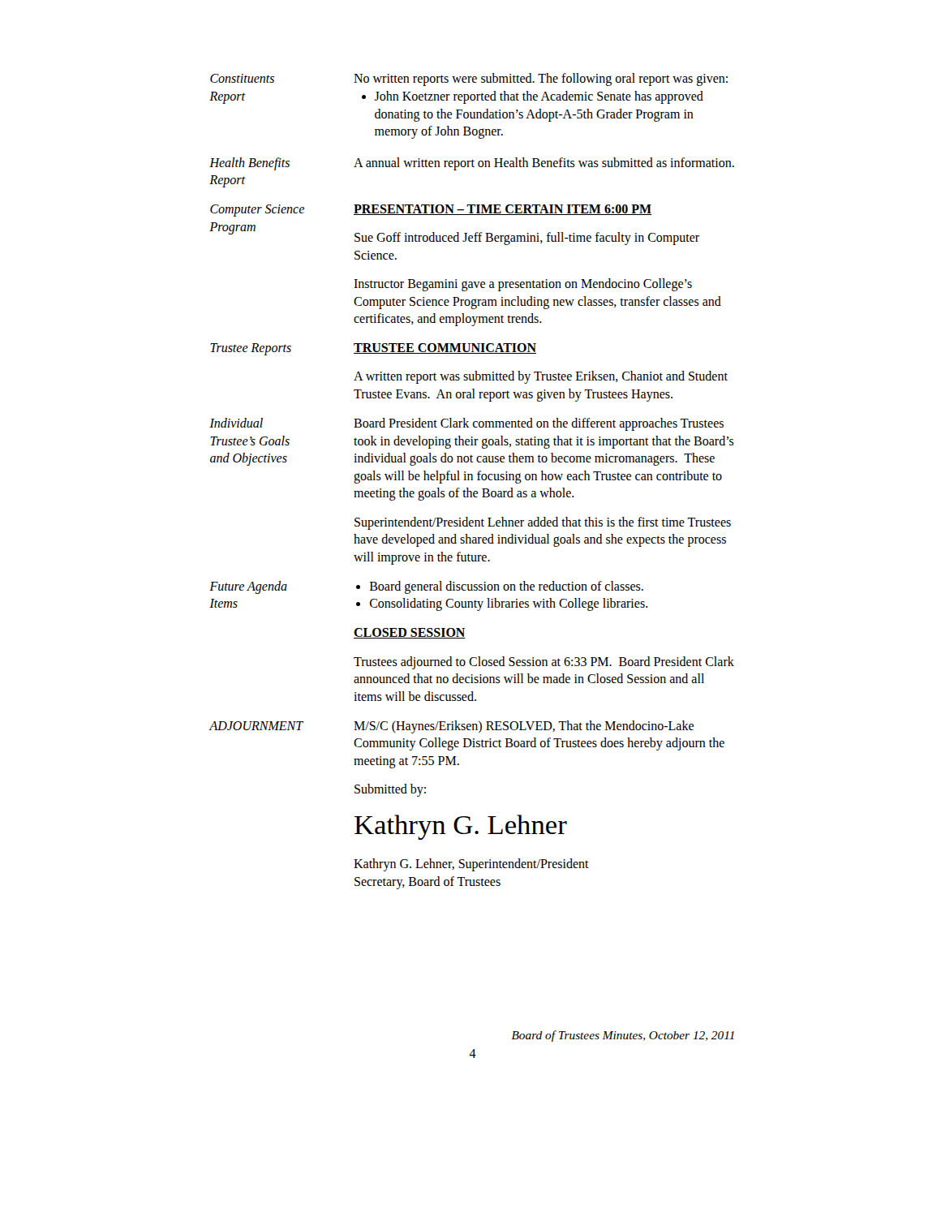| Constituents Report | No written reports were submitted. The following oral report was given: John Koetzner reported that the Academic Senate has approved donating to the Foundation’s Adopt-A-5th Grader Program in memory of John Bogner. |
| Health Benefits Report | A annual written report on Health Benefits was submitted as information. |
| Computer Science Program | Presentation – Time Certain Item 6:00 PM Sue Goff introduced Jeff Bergamini, full-time faculty in Computer Science. Instructor Begamini gave a presentation on Mendocino College’s Computer Science Program including new classes, transfer classes and certificates, and employment trends. |
| Trustee Reports | Trustee Communication A written report was submitted by Trustee Eriksen, Chaniot and Student Trustee Evans. An oral report was given by Trustees Haynes. |
| Individual Trustee’s Goals and Objectives | Board President Clark commented on the different approaches Trustees took in developing their goals, stating that it is important that the Board’s individual goals do not cause them to become micromanagers. These goals will be helpful in focusing on how each Trustee can contribute to meeting the goals of the Board as a whole. Superintendent/President Lehner added that this is the first time Trustees have developed and shared individual goals and she expects the process will improve in the future. |
| Future Agenda Items | Board general discussion on the reduction of classes. Consolidating County libraries with College libraries. |
| | Closed Session Trustees adjourned to Closed Session at 6:33 PM. Board President Clark announced that no decisions will be made in Closed Session and all items will be discussed. |
| ADJOURNMENT | M/S/C (Haynes/Eriksen) RESOLVED, That the Mendocino-Lake Community College District Board of Trustees does hereby adjourn the meeting at 7:55 PM. Submitted by: Kathryn G. Lehner Kathryn G. Lehner, Superintendent/President Secretary, Board of Trustees |
Board of Trustees Minutes, October 12, 2011
4